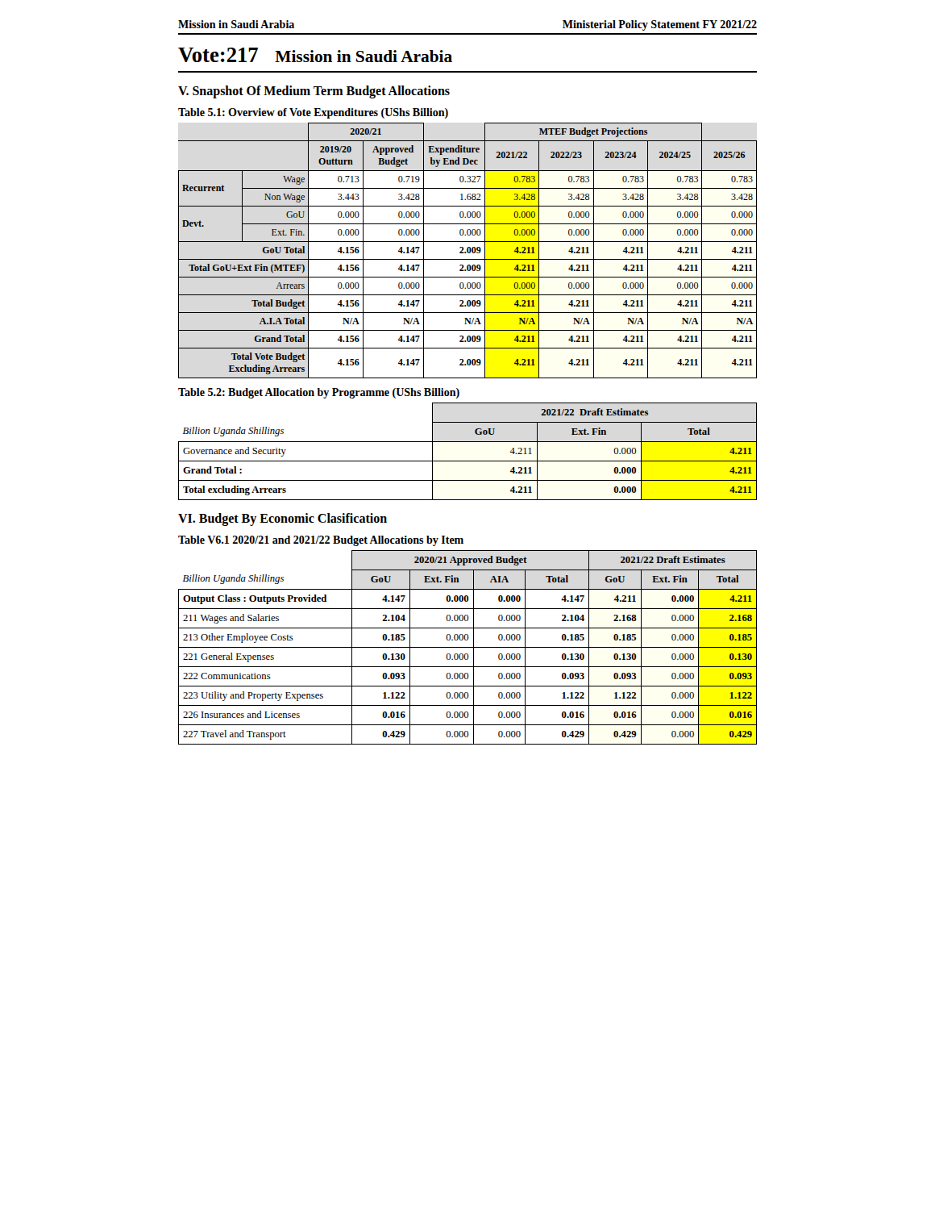Mission in Saudi Arabia
Ministerial Policy Statement FY 2021/22
Vote:217 Mission in Saudi Arabia
V. Snapshot Of Medium Term Budget Allocations
Table 5.1: Overview of Vote Expenditures (UShs Billion)
| | 2020/21 | | MTEF Budget Projections | |
| --- | --- | --- | --- | --- |
| | 2019/20 Outturn | Approved Budget | Expenditure by End Dec | 2021/22 | 2022/23 | 2023/24 | 2024/25 | 2025/26 |
| Recurrent | Wage | 0.713 | 0.719 | 0.327 | 0.783 | 0.783 | 0.783 | 0.783 | 0.783 |
| Non Wage | 3.443 | 3.428 | 1.682 | 3.428 | 3.428 | 3.428 | 3.428 | 3.428 |
| Devt. | GoU | 0.000 | 0.000 | 0.000 | 0.000 | 0.000 | 0.000 | 0.000 | 0.000 |
| Ext. Fin. | 0.000 | 0.000 | 0.000 | 0.000 | 0.000 | 0.000 | 0.000 | 0.000 |
| GoU Total | 4.156 | 4.147 | 2.009 | 4.211 | 4.211 | 4.211 | 4.211 | 4.211 |
| Total GoU+Ext Fin (MTEF) | 4.156 | 4.147 | 2.009 | 4.211 | 4.211 | 4.211 | 4.211 | 4.211 |
| Arrears | 0.000 | 0.000 | 0.000 | 0.000 | 0.000 | 0.000 | 0.000 | 0.000 |
| Total Budget | 4.156 | 4.147 | 2.009 | 4.211 | 4.211 | 4.211 | 4.211 | 4.211 |
| A.I.A Total | N/A | N/A | N/A | N/A | N/A | N/A | N/A | N/A |
| Grand Total | 4.156 | 4.147 | 2.009 | 4.211 | 4.211 | 4.211 | 4.211 | 4.211 |
| Total Vote Budget Excluding Arrears | 4.156 | 4.147 | 2.009 | 4.211 | 4.211 | 4.211 | 4.211 | 4.211 |
Table 5.2: Budget Allocation by Programme (UShs Billion)
| | 2021/22 Draft Estimates |
| Billion Uganda Shillings | GoU | Ext. Fin | Total |
| Governance and Security | 4.211 | 0.000 | 4.211 |
| Grand Total : | 4.211 | 0.000 | 4.211 |
| Total excluding Arrears | 4.211 | 0.000 | 4.211 |
VI. Budget By Economic Clasification
Table V6.1 2020/21 and 2021/22 Budget Allocations by Item
| | 2020/21 Approved Budget | 2021/22 Draft Estimates |
| Billion Uganda Shillings | GoU | Ext. Fin | AIA | Total | GoU | Ext. Fin | Total |
| Output Class : Outputs Provided | 4.147 | 0.000 | 0.000 | 4.147 | 4.211 | 0.000 | 4.211 |
| 211 Wages and Salaries | 2.104 | 0.000 | 0.000 | 2.104 | 2.168 | 0.000 | 2.168 |
| 213 Other Employee Costs | 0.185 | 0.000 | 0.000 | 0.185 | 0.185 | 0.000 | 0.185 |
| 221 General Expenses | 0.130 | 0.000 | 0.000 | 0.130 | 0.130 | 0.000 | 0.130 |
| 222 Communications | 0.093 | 0.000 | 0.000 | 0.093 | 0.093 | 0.000 | 0.093 |
| 223 Utility and Property Expenses | 1.122 | 0.000 | 0.000 | 1.122 | 1.122 | 0.000 | 1.122 |
| 226 Insurances and Licenses | 0.016 | 0.000 | 0.000 | 0.016 | 0.016 | 0.000 | 0.016 |
| 227 Travel and Transport | 0.429 | 0.000 | 0.000 | 0.429 | 0.429 | 0.000 | 0.429 |